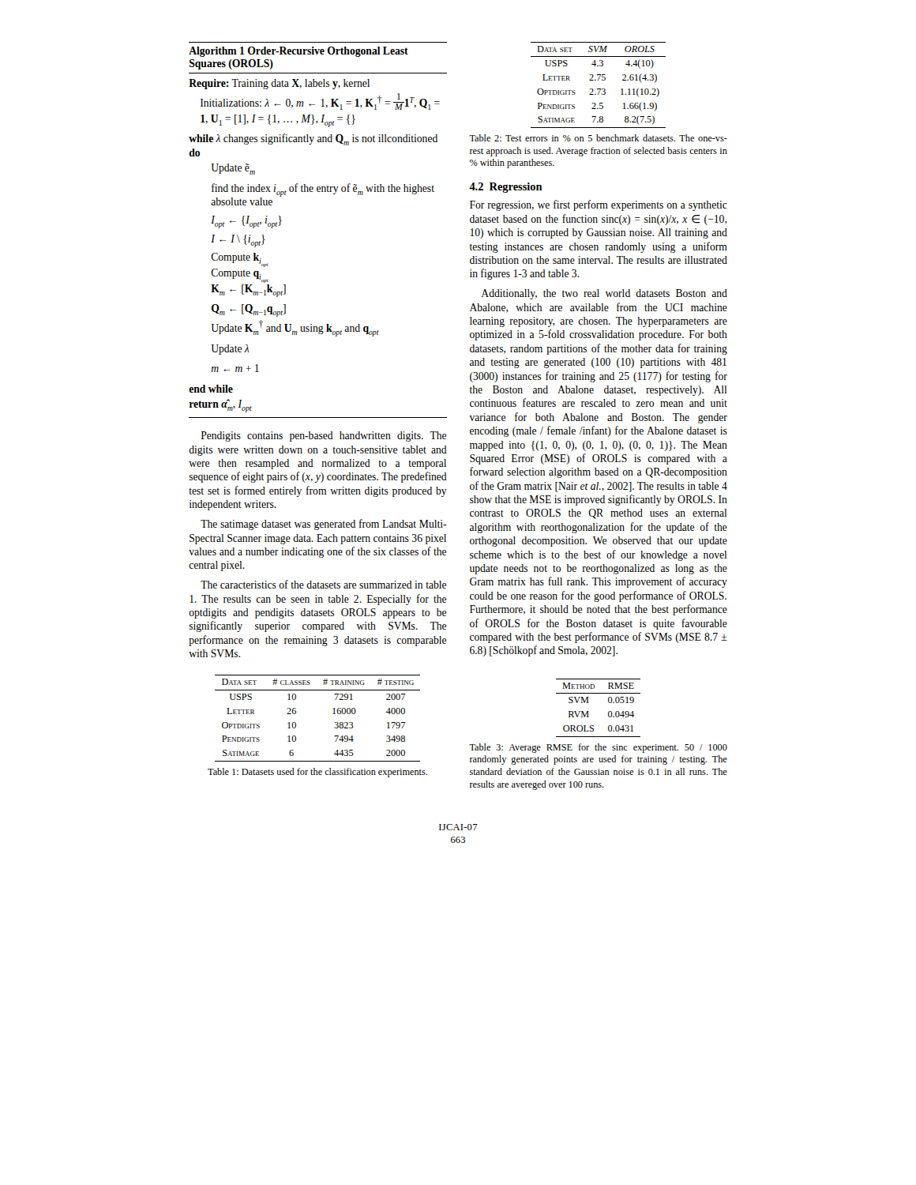Algorithm 1 Order-Recursive Orthogonal Least Squares (OROLS)
Require: Training data X, labels y, kernel
Initializations: λ ← 0, m ← 1, K1 = 1, K1† = 1 M 1T, Q1 = 1, U1 = [1], I = {1, … , M}, Iopt = {}
while λ changes significantly and Qm is not illconditioned do
Update ẽm
find the index iopt of the entry of ẽm with the highest absolute value
Iopt ← {Iopt, iopt}
I ← I \ {iopt}
Compute kiopt
Compute qiopt
Km ← [Km−1kopt]
Qm ← [Qm−1qopt]
Update Km† and Um using kopt and qopt
Update λ
m ← m + 1
end while
return α̂m, Iopt
Pendigits contains pen-based handwritten digits. The digits were written down on a touch-sensitive tablet and were then resampled and normalized to a temporal sequence of eight pairs of (x, y) coordinates. The predefined test set is formed entirely from written digits produced by independent writers.
The satimage dataset was generated from Landsat Multi-Spectral Scanner image data. Each pattern contains 36 pixel values and a number indicating one of the six classes of the central pixel.
The caracteristics of the datasets are summarized in table 1. The results can be seen in table 2. Especially for the optdigits and pendigits datasets OROLS appears to be significantly superior compared with SVMs. The performance on the remaining 3 datasets is comparable with SVMs.
| Data set | # classes | # training | # testing |
| --- | --- | --- | --- |
| USPS | 10 | 7291 | 2007 |
| Letter | 26 | 16000 | 4000 |
| Optdigits | 10 | 3823 | 1797 |
| Pendigits | 10 | 7494 | 3498 |
| Satimage | 6 | 4435 | 2000 |
Table 1: Datasets used for the classification experiments.
| Data set | SVM | OROLS |
| --- | --- | --- |
| USPS | 4.3 | 4.4(10) |
| Letter | 2.75 | 2.61(4.3) |
| Optdigits | 2.73 | 1.11(10.2) |
| Pendigits | 2.5 | 1.66(1.9) |
| Satimage | 7.8 | 8.2(7.5) |
Table 2: Test errors in % on 5 benchmark datasets. The one-vs-rest approach is used. Average fraction of selected basis centers in % within parantheses.
4.2 Regression
For regression, we first perform experiments on a synthetic dataset based on the function sinc(x) = sin(x)/x, x ∈ (−10, 10) which is corrupted by Gaussian noise. All training and testing instances are chosen randomly using a uniform distribution on the same interval. The results are illustrated in figures 1-3 and table 3.
Additionally, the two real world datasets Boston and Abalone, which are available from the UCI machine learning repository, are chosen. The hyperparameters are optimized in a 5-fold crossvalidation procedure. For both datasets, random partitions of the mother data for training and testing are generated (100 (10) partitions with 481 (3000) instances for training and 25 (1177) for testing for the Boston and Abalone dataset, respectively). All continuous features are rescaled to zero mean and unit variance for both Abalone and Boston. The gender encoding (male / female /infant) for the Abalone dataset is mapped into {(1, 0, 0), (0, 1, 0), (0, 0, 1)}. The Mean Squared Error (MSE) of OROLS is compared with a forward selection algorithm based on a QR-decomposition of the Gram matrix [Nair et al., 2002]. The results in table 4 show that the MSE is improved significantly by OROLS. In contrast to OROLS the QR method uses an external algorithm with reorthogonalization for the update of the orthogonal decomposition. We observed that our update scheme which is to the best of our knowledge a novel update needs not to be reorthogonalized as long as the Gram matrix has full rank. This improvement of accuracy could be one reason for the good performance of OROLS. Furthermore, it should be noted that the best performance of OROLS for the Boston dataset is quite favourable compared with the best performance of SVMs (MSE 8.7 ± 6.8) [Schölkopf and Smola, 2002].
| Method | RMSE |
| --- | --- |
| SVM | 0.0519 |
| RVM | 0.0494 |
| OROLS | 0.0431 |
Table 3: Average RMSE for the sinc experiment. 50 / 1000 randomly generated points are used for training / testing. The standard deviation of the Gaussian noise is 0.1 in all runs. The results are avereged over 100 runs.
IJCAI-07
663